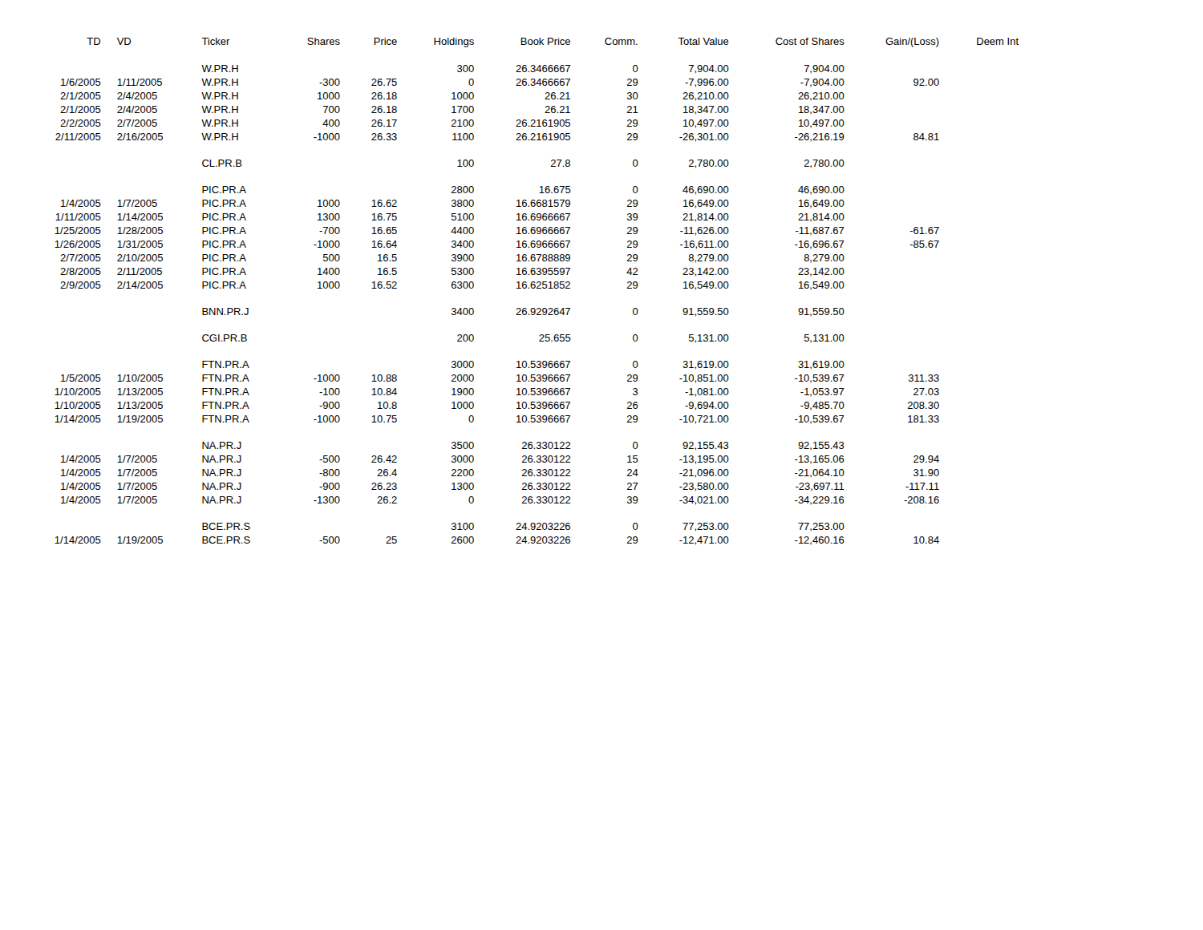| TD | VD | Ticker | Shares | Price | Holdings | Book Price | Comm. | Total Value | Cost of Shares | Gain/(Loss) | Deem Int |
| --- | --- | --- | --- | --- | --- | --- | --- | --- | --- | --- | --- |
| | | W.PR.H | | | 300 | 26.3466667 | 0 | 7,904.00 | 7,904.00 | | |
| 1/6/2005 | 1/11/2005 | W.PR.H | -300 | 26.75 | 0 | 26.3466667 | 29 | -7,996.00 | -7,904.00 | 92.00 | |
| 2/1/2005 | 2/4/2005 | W.PR.H | 1000 | 26.18 | 1000 | 26.21 | 30 | 26,210.00 | 26,210.00 | | |
| 2/1/2005 | 2/4/2005 | W.PR.H | 700 | 26.18 | 1700 | 26.21 | 21 | 18,347.00 | 18,347.00 | | |
| 2/2/2005 | 2/7/2005 | W.PR.H | 400 | 26.17 | 2100 | 26.2161905 | 29 | 10,497.00 | 10,497.00 | | |
| 2/11/2005 | 2/16/2005 | W.PR.H | -1000 | 26.33 | 1100 | 26.2161905 | 29 | -26,301.00 | -26,216.19 | 84.81 | |
| | | CL.PR.B | | | 100 | 27.8 | 0 | 2,780.00 | 2,780.00 | | |
| | | PIC.PR.A | | | 2800 | 16.675 | 0 | 46,690.00 | 46,690.00 | | |
| 1/4/2005 | 1/7/2005 | PIC.PR.A | 1000 | 16.62 | 3800 | 16.6681579 | 29 | 16,649.00 | 16,649.00 | | |
| 1/11/2005 | 1/14/2005 | PIC.PR.A | 1300 | 16.75 | 5100 | 16.6966667 | 39 | 21,814.00 | 21,814.00 | | |
| 1/25/2005 | 1/28/2005 | PIC.PR.A | -700 | 16.65 | 4400 | 16.6966667 | 29 | -11,626.00 | -11,687.67 | -61.67 | |
| 1/26/2005 | 1/31/2005 | PIC.PR.A | -1000 | 16.64 | 3400 | 16.6966667 | 29 | -16,611.00 | -16,696.67 | -85.67 | |
| 2/7/2005 | 2/10/2005 | PIC.PR.A | 500 | 16.5 | 3900 | 16.6788889 | 29 | 8,279.00 | 8,279.00 | | |
| 2/8/2005 | 2/11/2005 | PIC.PR.A | 1400 | 16.5 | 5300 | 16.6395597 | 42 | 23,142.00 | 23,142.00 | | |
| 2/9/2005 | 2/14/2005 | PIC.PR.A | 1000 | 16.52 | 6300 | 16.6251852 | 29 | 16,549.00 | 16,549.00 | | |
| | | BNN.PR.J | | | 3400 | 26.9292647 | 0 | 91,559.50 | 91,559.50 | | |
| | | CGI.PR.B | | | 200 | 25.655 | 0 | 5,131.00 | 5,131.00 | | |
| | | FTN.PR.A | | | 3000 | 10.5396667 | 0 | 31,619.00 | 31,619.00 | | |
| 1/5/2005 | 1/10/2005 | FTN.PR.A | -1000 | 10.88 | 2000 | 10.5396667 | 29 | -10,851.00 | -10,539.67 | 311.33 | |
| 1/10/2005 | 1/13/2005 | FTN.PR.A | -100 | 10.84 | 1900 | 10.5396667 | 3 | -1,081.00 | -1,053.97 | 27.03 | |
| 1/10/2005 | 1/13/2005 | FTN.PR.A | -900 | 10.8 | 1000 | 10.5396667 | 26 | -9,694.00 | -9,485.70 | 208.30 | |
| 1/14/2005 | 1/19/2005 | FTN.PR.A | -1000 | 10.75 | 0 | 10.5396667 | 29 | -10,721.00 | -10,539.67 | 181.33 | |
| | | NA.PR.J | | | 3500 | 26.330122 | 0 | 92,155.43 | 92,155.43 | | |
| 1/4/2005 | 1/7/2005 | NA.PR.J | -500 | 26.42 | 3000 | 26.330122 | 15 | -13,195.00 | -13,165.06 | 29.94 | |
| 1/4/2005 | 1/7/2005 | NA.PR.J | -800 | 26.4 | 2200 | 26.330122 | 24 | -21,096.00 | -21,064.10 | 31.90 | |
| 1/4/2005 | 1/7/2005 | NA.PR.J | -900 | 26.23 | 1300 | 26.330122 | 27 | -23,580.00 | -23,697.11 | -117.11 | |
| 1/4/2005 | 1/7/2005 | NA.PR.J | -1300 | 26.2 | 0 | 26.330122 | 39 | -34,021.00 | -34,229.16 | -208.16 | |
| | | BCE.PR.S | | | 3100 | 24.9203226 | 0 | 77,253.00 | 77,253.00 | | |
| 1/14/2005 | 1/19/2005 | BCE.PR.S | -500 | 25 | 2600 | 24.9203226 | 29 | -12,471.00 | -12,460.16 | 10.84 | |